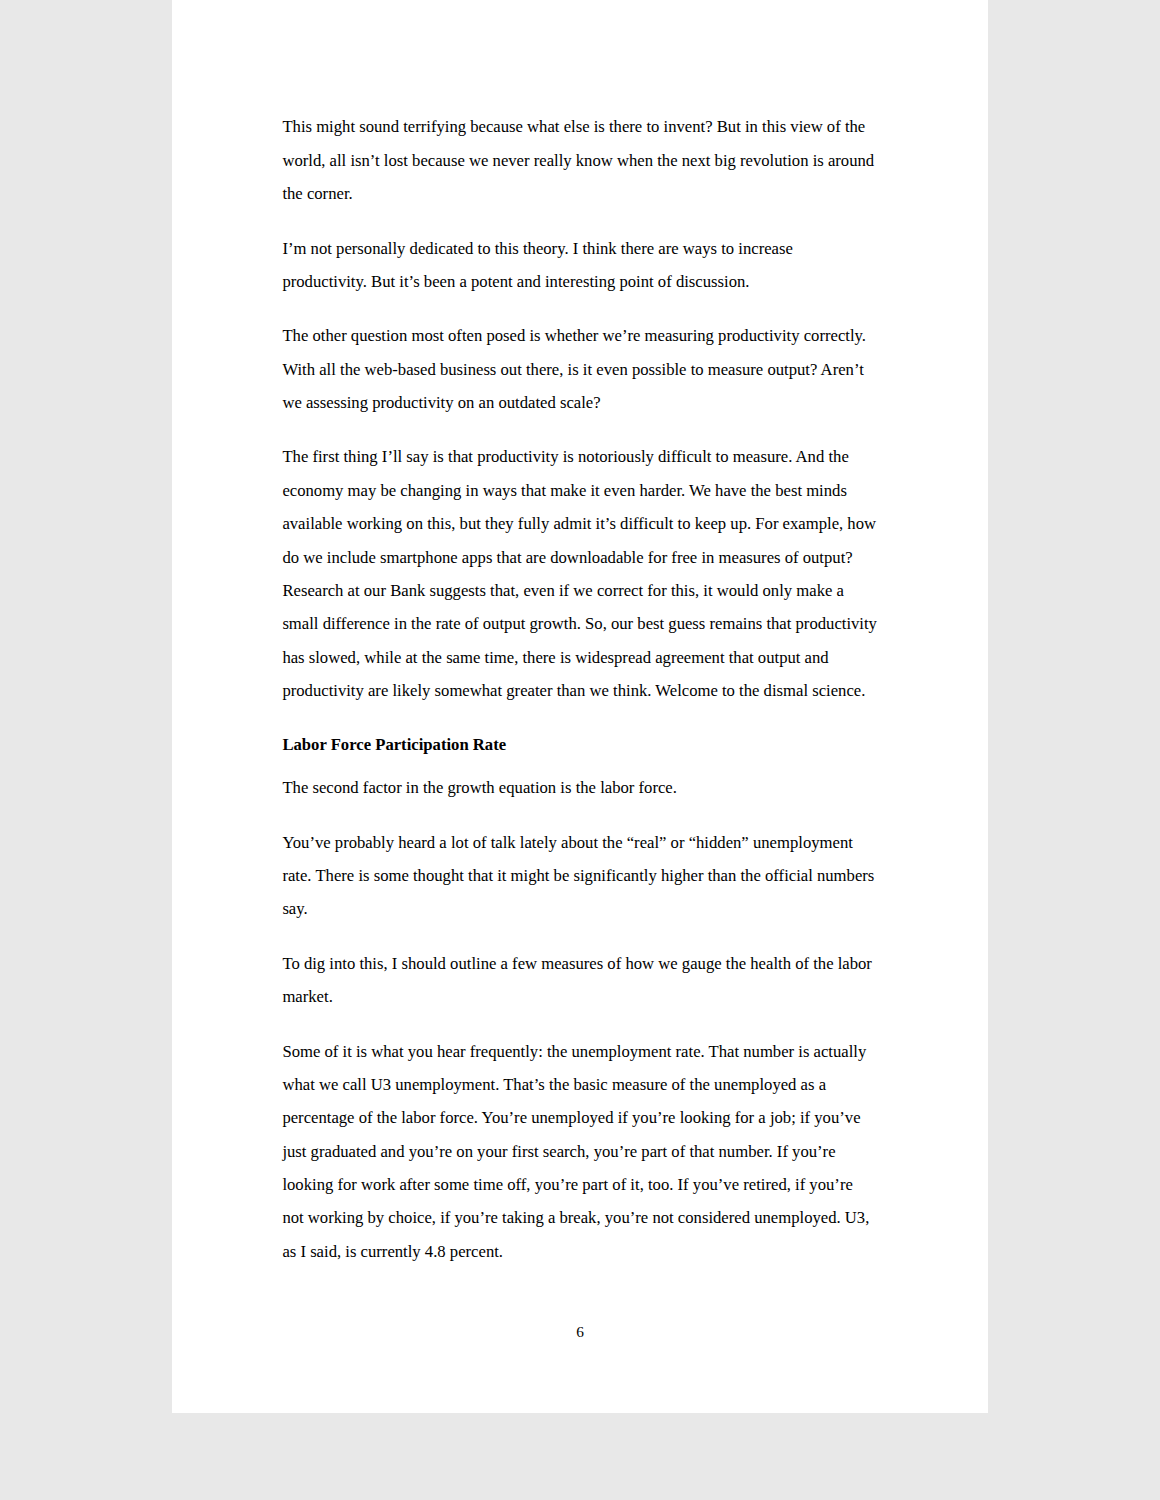This might sound terrifying because what else is there to invent? But in this view of the world, all isn’t lost because we never really know when the next big revolution is around the corner.
I’m not personally dedicated to this theory. I think there are ways to increase productivity. But it’s been a potent and interesting point of discussion.
The other question most often posed is whether we’re measuring productivity correctly. With all the web-based business out there, is it even possible to measure output? Aren’t we assessing productivity on an outdated scale?
The first thing I’ll say is that productivity is notoriously difficult to measure. And the economy may be changing in ways that make it even harder. We have the best minds available working on this, but they fully admit it’s difficult to keep up. For example, how do we include smartphone apps that are downloadable for free in measures of output? Research at our Bank suggests that, even if we correct for this, it would only make a small difference in the rate of output growth. So, our best guess remains that productivity has slowed, while at the same time, there is widespread agreement that output and productivity are likely somewhat greater than we think. Welcome to the dismal science.
Labor Force Participation Rate
The second factor in the growth equation is the labor force.
You’ve probably heard a lot of talk lately about the “real” or “hidden” unemployment rate. There is some thought that it might be significantly higher than the official numbers say.
To dig into this, I should outline a few measures of how we gauge the health of the labor market.
Some of it is what you hear frequently: the unemployment rate. That number is actually what we call U3 unemployment. That’s the basic measure of the unemployed as a percentage of the labor force. You’re unemployed if you’re looking for a job; if you’ve just graduated and you’re on your first search, you’re part of that number. If you’re looking for work after some time off, you’re part of it, too. If you’ve retired, if you’re not working by choice, if you’re taking a break, you’re not considered unemployed. U3, as I said, is currently 4.8 percent.
6